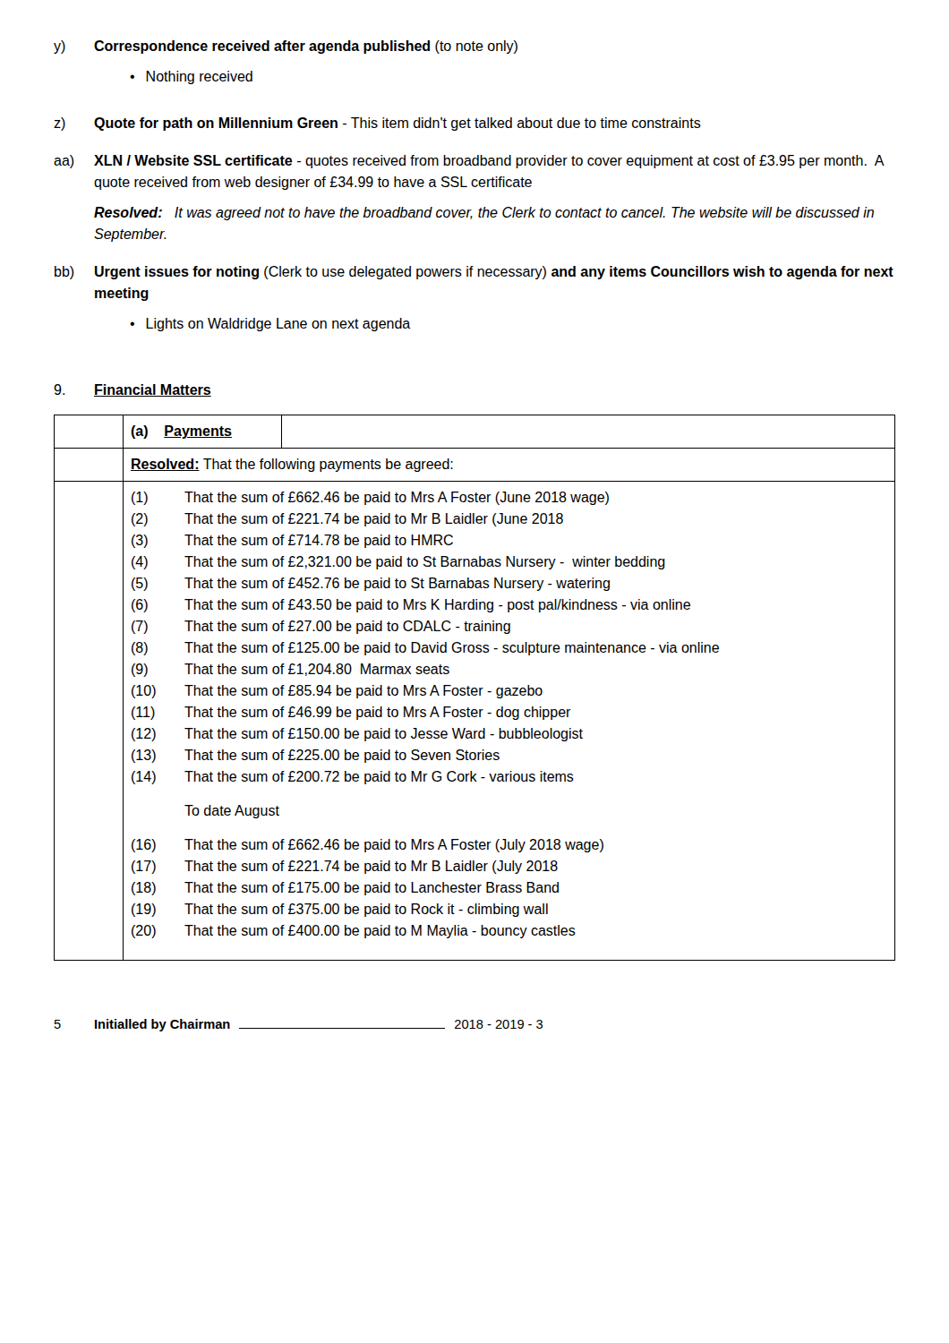y)
Correspondence received after agenda published (to note only)
Nothing received
z)
Quote for path on Millennium Green - This item didn't get talked about due to time constraints
aa)
XLN / Website SSL certificate - quotes received from broadband provider to cover equipment at cost of £3.95 per month. A quote received from web designer of £34.99 to have a SSL certificate
Resolved: It was agreed not to have the broadband cover, the Clerk to contact to cancel. The website will be discussed in September.
bb)
Urgent issues for noting (Clerk to use delegated powers if necessary) and any items Councillors wish to agenda for next meeting
Lights on Waldridge Lane on next agenda
9.
Financial Matters
| | (a) Payments | |
| | Resolved: That the following payments be agreed: |
| | (1) That the sum of £662.46 be paid to Mrs A Foster (June 2018 wage) (2) That the sum of £221.74 be paid to Mr B Laidler (June 2018 (3) That the sum of £714.78 be paid to HMRC (4) That the sum of £2,321.00 be paid to St Barnabas Nursery - winter bedding (5) That the sum of £452.76 be paid to St Barnabas Nursery - watering (6) That the sum of £43.50 be paid to Mrs K Harding - post pal/kindness - via online (7) That the sum of £27.00 be paid to CDALC - training (8) That the sum of £125.00 be paid to David Gross - sculpture maintenance - via online (9) That the sum of £1,204.80 Marmax seats (10) That the sum of £85.94 be paid to Mrs A Foster - gazebo (11) That the sum of £46.99 be paid to Mrs A Foster - dog chipper (12) That the sum of £150.00 be paid to Jesse Ward - bubbleologist (13) That the sum of £225.00 be paid to Seven Stories (14) That the sum of £200.72 be paid to Mr G Cork - various items To date August (16) That the sum of £662.46 be paid to Mrs A Foster (July 2018 wage) (17) That the sum of £221.74 be paid to Mr B Laidler (July 2018 (18) That the sum of £175.00 be paid to Lanchester Brass Band (19) That the sum of £375.00 be paid to Rock it - climbing wall (20) That the sum of £400.00 be paid to M Maylia - bouncy castles |
5
Initialled by Chairman 2018 - 2019 - 3